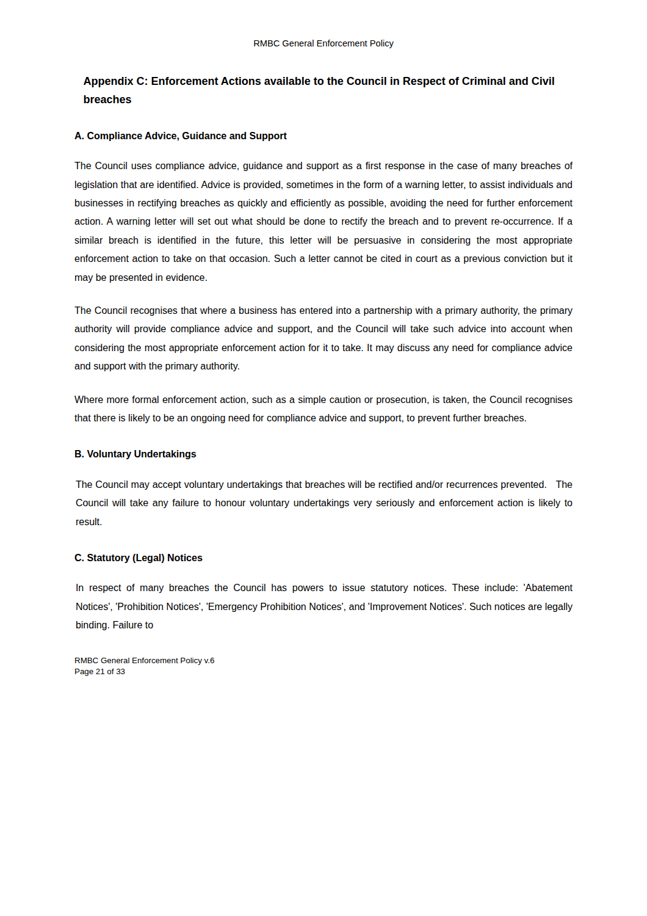RMBC General Enforcement Policy
Appendix C: Enforcement Actions available to the Council in Respect of Criminal and Civil breaches
A. Compliance Advice, Guidance and Support
The Council uses compliance advice, guidance and support as a first response in the case of many breaches of legislation that are identified. Advice is provided, sometimes in the form of a warning letter, to assist individuals and businesses in rectifying breaches as quickly and efficiently as possible, avoiding the need for further enforcement action. A warning letter will set out what should be done to rectify the breach and to prevent re-occurrence. If a similar breach is identified in the future, this letter will be persuasive in considering the most appropriate enforcement action to take on that occasion. Such a letter cannot be cited in court as a previous conviction but it may be presented in evidence.
The Council recognises that where a business has entered into a partnership with a primary authority, the primary authority will provide compliance advice and support, and the Council will take such advice into account when considering the most appropriate enforcement action for it to take. It may discuss any need for compliance advice and support with the primary authority.
Where more formal enforcement action, such as a simple caution or prosecution, is taken, the Council recognises that there is likely to be an ongoing need for compliance advice and support, to prevent further breaches.
B. Voluntary Undertakings
The Council may accept voluntary undertakings that breaches will be rectified and/or recurrences prevented. The Council will take any failure to honour voluntary undertakings very seriously and enforcement action is likely to result.
C. Statutory (Legal) Notices
In respect of many breaches the Council has powers to issue statutory notices. These include: 'Abatement Notices', 'Prohibition Notices', 'Emergency Prohibition Notices', and 'Improvement Notices'. Such notices are legally binding. Failure to
RMBC General Enforcement Policy v.6
Page 21 of 33